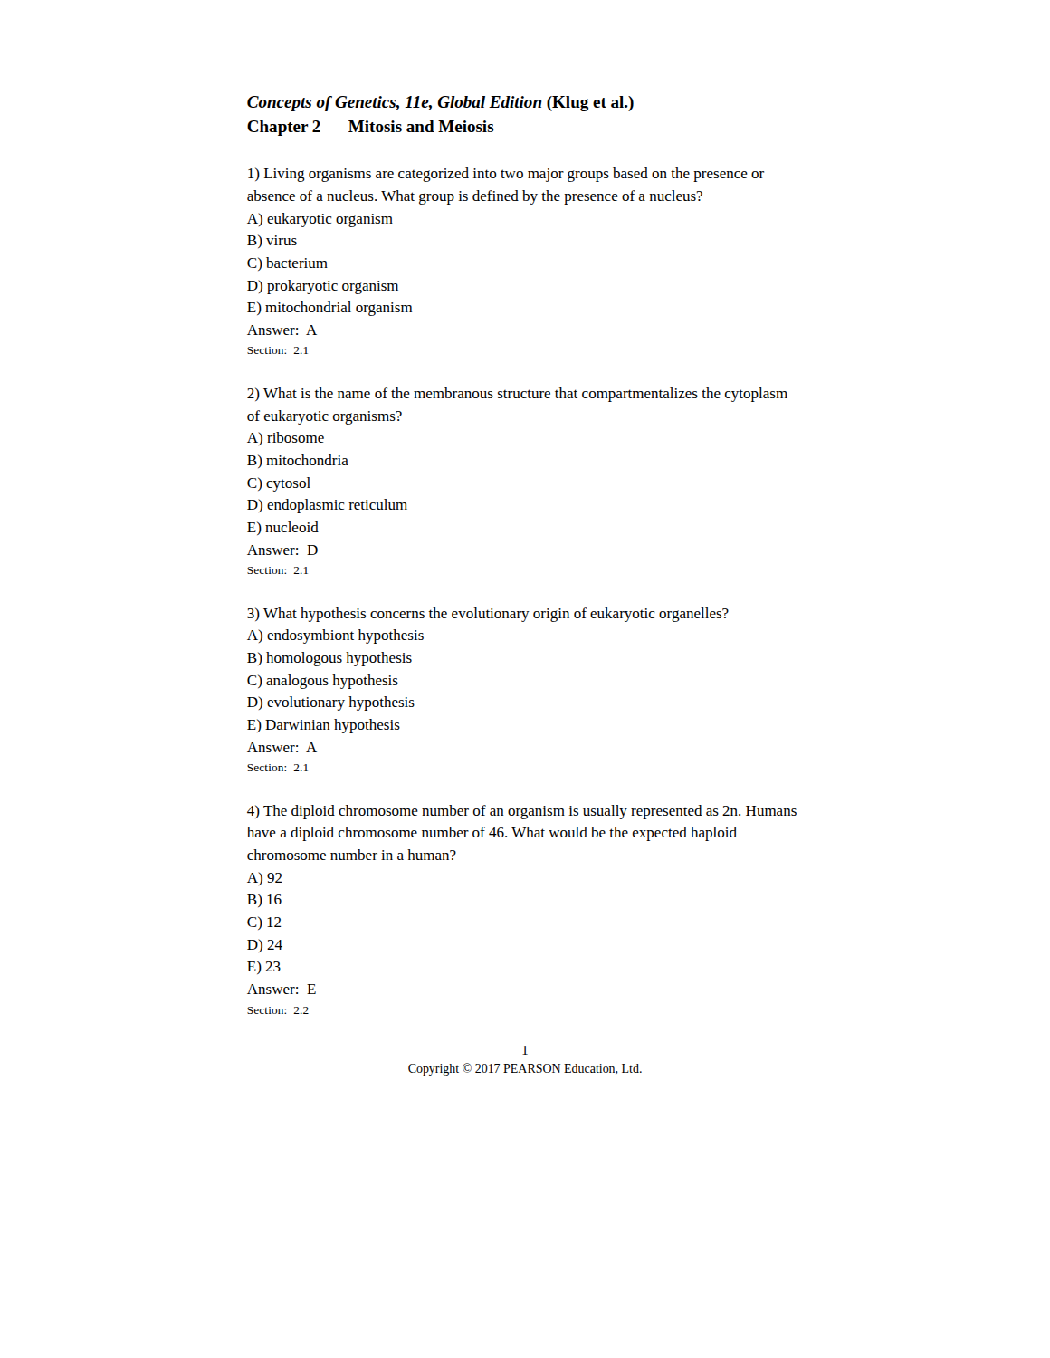Concepts of Genetics, 11e, Global Edition (Klug et al.)
Chapter 2 Mitosis and Meiosis
1) Living organisms are categorized into two major groups based on the presence or absence of a nucleus. What group is defined by the presence of a nucleus?
A) eukaryotic organism
B) virus
C) bacterium
D) prokaryotic organism
E) mitochondrial organism
Answer: A
Section: 2.1
2) What is the name of the membranous structure that compartmentalizes the cytoplasm of eukaryotic organisms?
A) ribosome
B) mitochondria
C) cytosol
D) endoplasmic reticulum
E) nucleoid
Answer: D
Section: 2.1
3) What hypothesis concerns the evolutionary origin of eukaryotic organelles?
A) endosymbiont hypothesis
B) homologous hypothesis
C) analogous hypothesis
D) evolutionary hypothesis
E) Darwinian hypothesis
Answer: A
Section: 2.1
4) The diploid chromosome number of an organism is usually represented as 2n. Humans have a diploid chromosome number of 46. What would be the expected haploid chromosome number in a human?
A) 92
B) 16
C) 12
D) 24
E) 23
Answer: E
Section: 2.2
1
Copyright © 2017 PEARSON Education, Ltd.